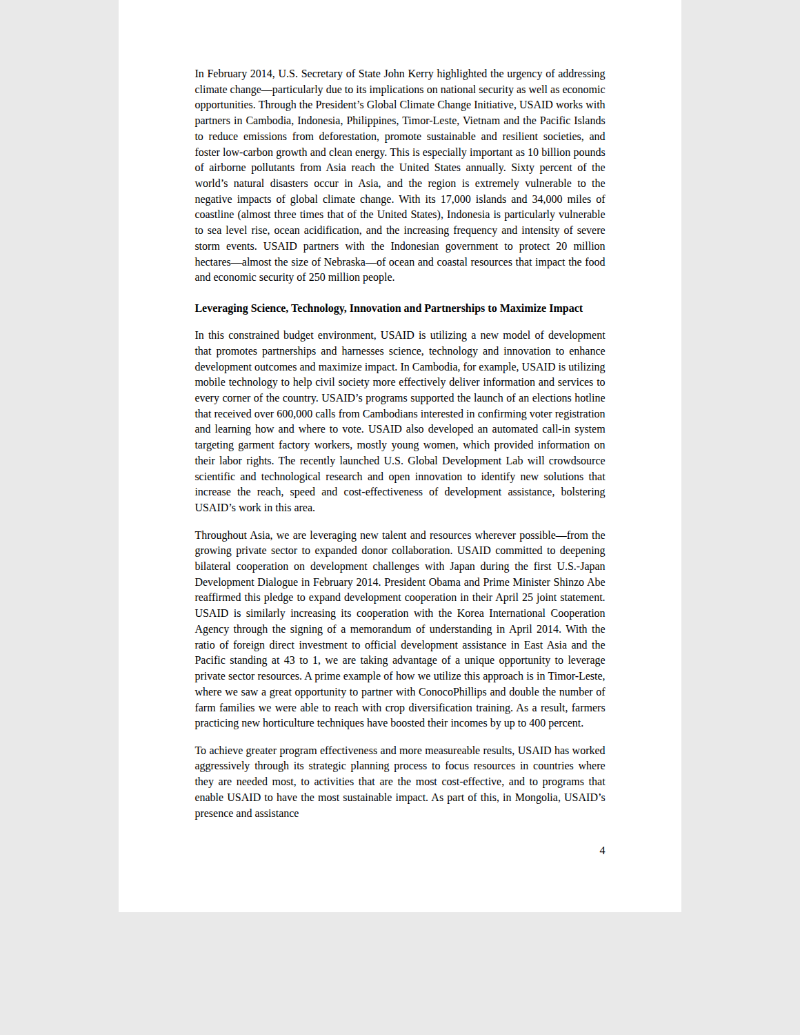In February 2014, U.S. Secretary of State John Kerry highlighted the urgency of addressing climate change—particularly due to its implications on national security as well as economic opportunities. Through the President’s Global Climate Change Initiative, USAID works with partners in Cambodia, Indonesia, Philippines, Timor-Leste, Vietnam and the Pacific Islands to reduce emissions from deforestation, promote sustainable and resilient societies, and foster low-carbon growth and clean energy. This is especially important as 10 billion pounds of airborne pollutants from Asia reach the United States annually. Sixty percent of the world’s natural disasters occur in Asia, and the region is extremely vulnerable to the negative impacts of global climate change. With its 17,000 islands and 34,000 miles of coastline (almost three times that of the United States), Indonesia is particularly vulnerable to sea level rise, ocean acidification, and the increasing frequency and intensity of severe storm events. USAID partners with the Indonesian government to protect 20 million hectares—almost the size of Nebraska—of ocean and coastal resources that impact the food and economic security of 250 million people.
Leveraging Science, Technology, Innovation and Partnerships to Maximize Impact
In this constrained budget environment, USAID is utilizing a new model of development that promotes partnerships and harnesses science, technology and innovation to enhance development outcomes and maximize impact. In Cambodia, for example, USAID is utilizing mobile technology to help civil society more effectively deliver information and services to every corner of the country. USAID’s programs supported the launch of an elections hotline that received over 600,000 calls from Cambodians interested in confirming voter registration and learning how and where to vote. USAID also developed an automated call-in system targeting garment factory workers, mostly young women, which provided information on their labor rights. The recently launched U.S. Global Development Lab will crowdsource scientific and technological research and open innovation to identify new solutions that increase the reach, speed and cost-effectiveness of development assistance, bolstering USAID’s work in this area.
Throughout Asia, we are leveraging new talent and resources wherever possible—from the growing private sector to expanded donor collaboration. USAID committed to deepening bilateral cooperation on development challenges with Japan during the first U.S.-Japan Development Dialogue in February 2014. President Obama and Prime Minister Shinzo Abe reaffirmed this pledge to expand development cooperation in their April 25 joint statement. USAID is similarly increasing its cooperation with the Korea International Cooperation Agency through the signing of a memorandum of understanding in April 2014. With the ratio of foreign direct investment to official development assistance in East Asia and the Pacific standing at 43 to 1, we are taking advantage of a unique opportunity to leverage private sector resources. A prime example of how we utilize this approach is in Timor-Leste, where we saw a great opportunity to partner with ConocoPhillips and double the number of farm families we were able to reach with crop diversification training. As a result, farmers practicing new horticulture techniques have boosted their incomes by up to 400 percent.
To achieve greater program effectiveness and more measureable results, USAID has worked aggressively through its strategic planning process to focus resources in countries where they are needed most, to activities that are the most cost-effective, and to programs that enable USAID to have the most sustainable impact. As part of this, in Mongolia, USAID’s presence and assistance
4